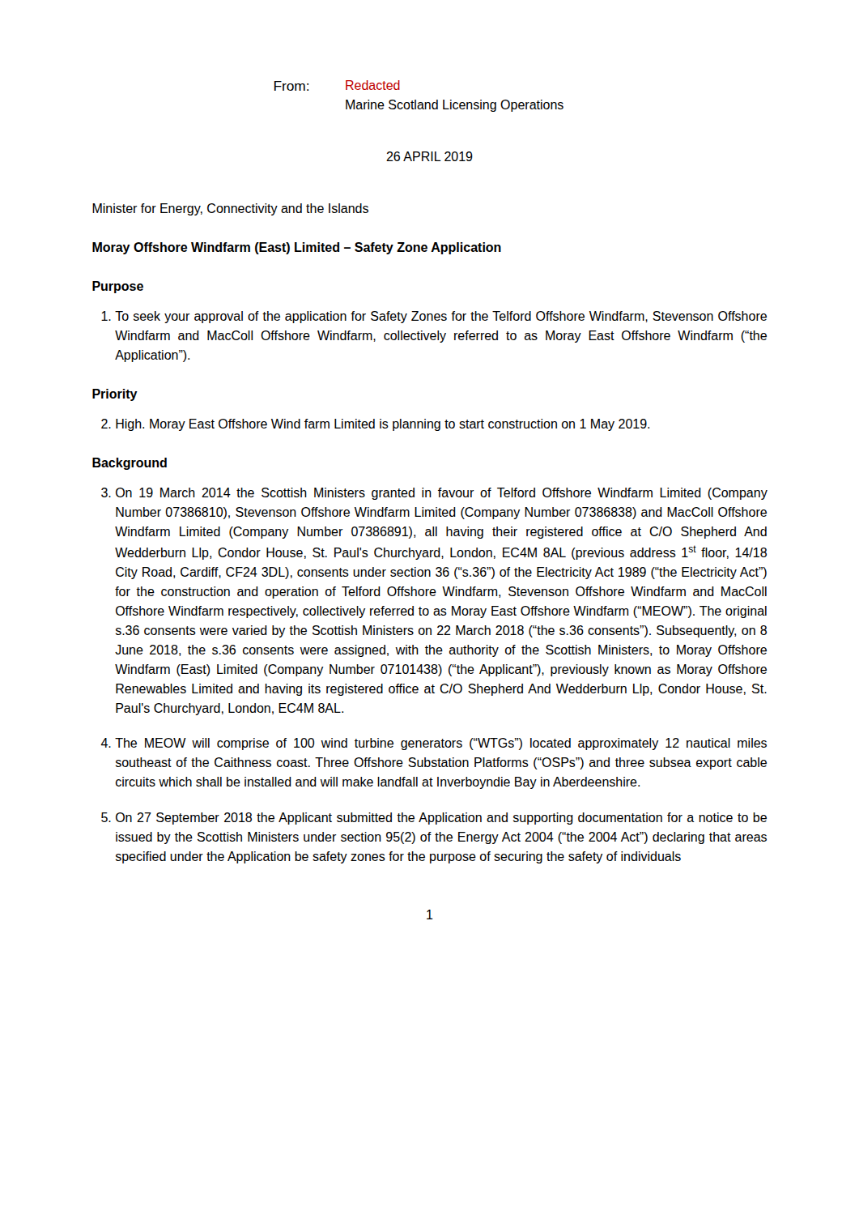From: Redacted Marine Scotland Licensing Operations
26 APRIL 2019
Minister for Energy, Connectivity and the Islands
Moray Offshore Windfarm (East) Limited – Safety Zone Application
Purpose
To seek your approval of the application for Safety Zones for the Telford Offshore Windfarm, Stevenson Offshore Windfarm and MacColl Offshore Windfarm, collectively referred to as Moray East Offshore Windfarm (“the Application”).
Priority
High. Moray East Offshore Wind farm Limited is planning to start construction on 1 May 2019.
Background
On 19 March 2014 the Scottish Ministers granted in favour of Telford Offshore Windfarm Limited (Company Number 07386810), Stevenson Offshore Windfarm Limited (Company Number 07386838) and MacColl Offshore Windfarm Limited (Company Number 07386891), all having their registered office at C/O Shepherd And Wedderburn Llp, Condor House, St. Paul's Churchyard, London, EC4M 8AL (previous address 1st floor, 14/18 City Road, Cardiff, CF24 3DL), consents under section 36 (“s.36”) of the Electricity Act 1989 (“the Electricity Act”) for the construction and operation of Telford Offshore Windfarm, Stevenson Offshore Windfarm and MacColl Offshore Windfarm respectively, collectively referred to as Moray East Offshore Windfarm (“MEOW”). The original s.36 consents were varied by the Scottish Ministers on 22 March 2018 (“the s.36 consents”). Subsequently, on 8 June 2018, the s.36 consents were assigned, with the authority of the Scottish Ministers, to Moray Offshore Windfarm (East) Limited (Company Number 07101438) (“the Applicant”), previously known as Moray Offshore Renewables Limited and having its registered office at C/O Shepherd And Wedderburn Llp, Condor House, St. Paul's Churchyard, London, EC4M 8AL.
The MEOW will comprise of 100 wind turbine generators (“WTGs”) located approximately 12 nautical miles southeast of the Caithness coast. Three Offshore Substation Platforms (“OSPs”) and three subsea export cable circuits which shall be installed and will make landfall at Inverboyndie Bay in Aberdeenshire.
On 27 September 2018 the Applicant submitted the Application and supporting documentation for a notice to be issued by the Scottish Ministers under section 95(2) of the Energy Act 2004 (“the 2004 Act”) declaring that areas specified under the Application be safety zones for the purpose of securing the safety of individuals
1